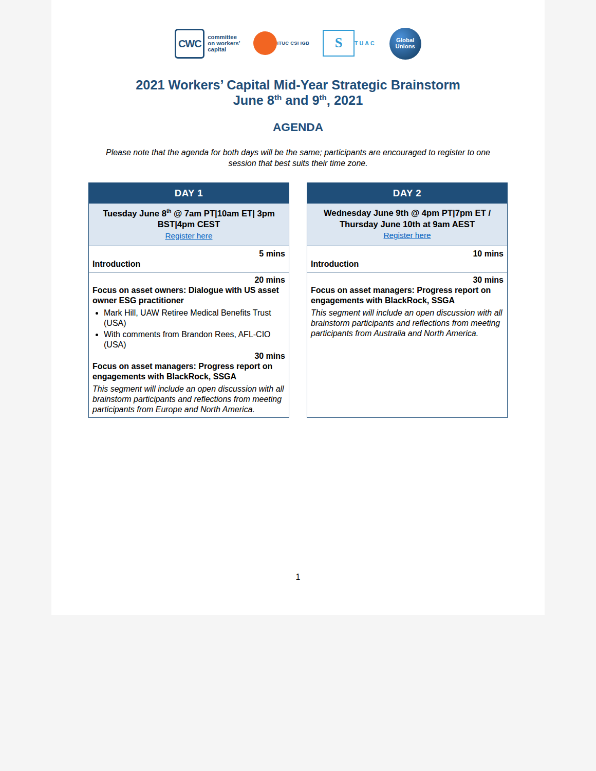CWC
committee
on workers'
capital
ITUC CSI IGB
S
TUAC
Global
Unions
2021 Workers’ Capital Mid-Year Strategic Brainstorm June 8th and 9th, 2021
AGENDA
Please note that the agenda for both days will be the same; participants are encouraged to register to one session that best suits their time zone.
| DAY 1 | | DAY 2 |
| --- | --- | --- |
| Tuesday June 8 th @ 7am PT/10am ET/ 3pm BST/4pm CEST Register here | | Wednesday June 9th @ 4pm PT/7pm ET / Thursday June 10th at 9am AEST Register here |
| 5 mins Introduction | | 10 mins Introduction |
| 20 mins Focus on asset owners: Dialogue with US asset owner ESG practitioner Mark Hill, UAW Retiree Medical Benefits Trust (USA) With comments from Brandon Rees, AFL-CIO (USA) 30 mins Focus on asset managers: Progress report on engagements with BlackRock, SSGA This segment will include an open discussion with all brainstorm participants and reflections from meeting participants from Europe and North America. | | 30 mins Focus on asset managers: Progress report on engagements with BlackRock, SSGA This segment will include an open discussion with all brainstorm participants and reflections from meeting participants from Australia and North America. |
1